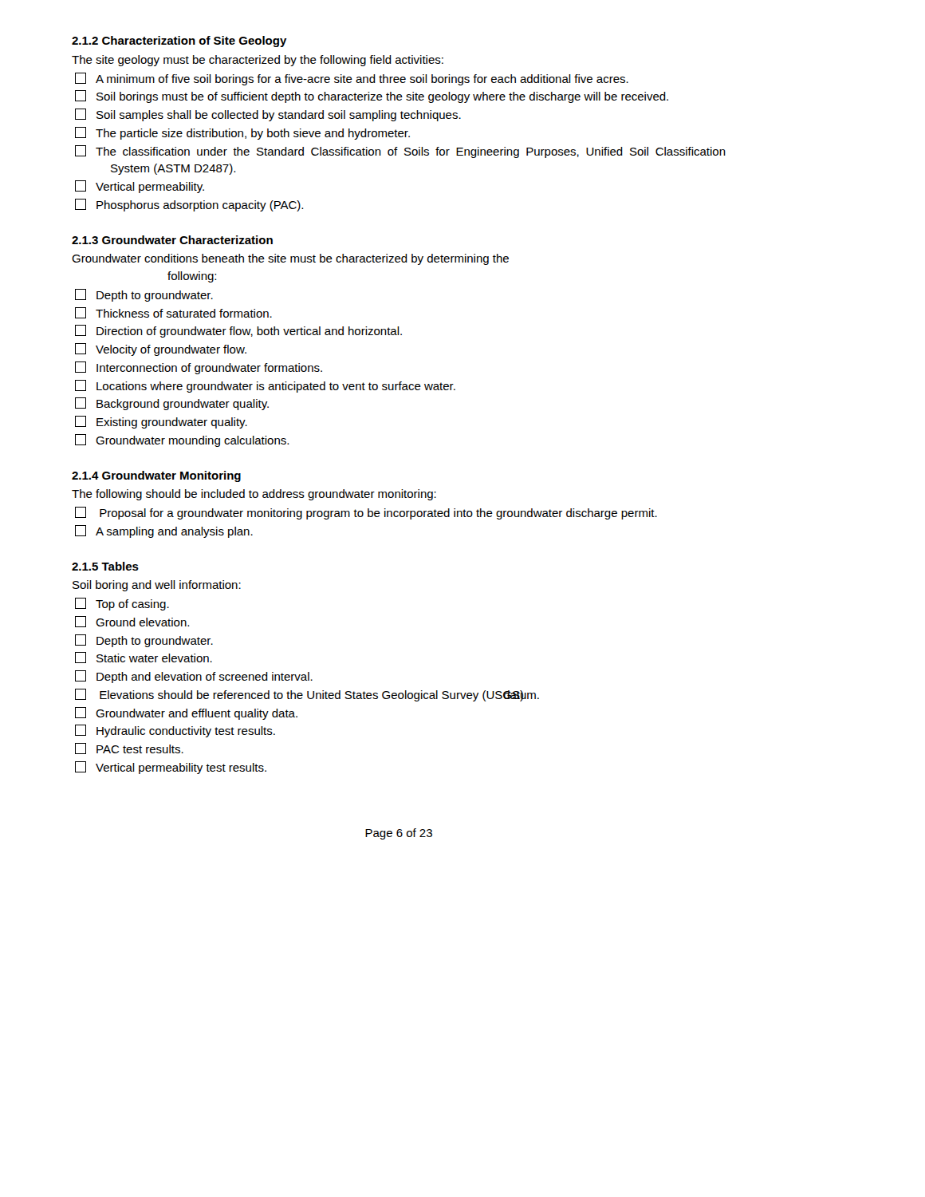2.1.2 Characterization of Site Geology
The site geology must be characterized by the following field activities:
A minimum of five soil borings for a five-acre site and three soil borings for each additional five acres.
Soil borings must be of sufficient depth to characterize the site geology where the discharge will be received.
Soil samples shall be collected by standard soil sampling techniques.
The particle size distribution, by both sieve and hydrometer.
The classification under the Standard Classification of Soils for Engineering Purposes, Unified Soil Classification System (ASTM D2487).
Vertical permeability.
Phosphorus adsorption capacity (PAC).
2.1.3 Groundwater Characterization
Groundwater conditions beneath the site must be characterized by determining the following:
Depth to groundwater.
Thickness of saturated formation.
Direction of groundwater flow, both vertical and horizontal.
Velocity of groundwater flow.
Interconnection of groundwater formations.
Locations where groundwater is anticipated to vent to surface water.
Background groundwater quality.
Existing groundwater quality.
Groundwater mounding calculations.
2.1.4 Groundwater Monitoring
The following should be included to address groundwater monitoring:
Proposal for a groundwater monitoring program to be incorporated into the groundwater discharge permit.
A sampling and analysis plan.
2.1.5 Tables
Soil boring and well information:
Top of casing.
Ground elevation.
Depth to groundwater.
Static water elevation.
Depth and elevation of screened interval.
Elevations should be referenced to the United States Geological Survey (USGS) datum.
Groundwater and effluent quality data.
Hydraulic conductivity test results.
PAC test results.
Vertical permeability test results.
Page 6 of 23